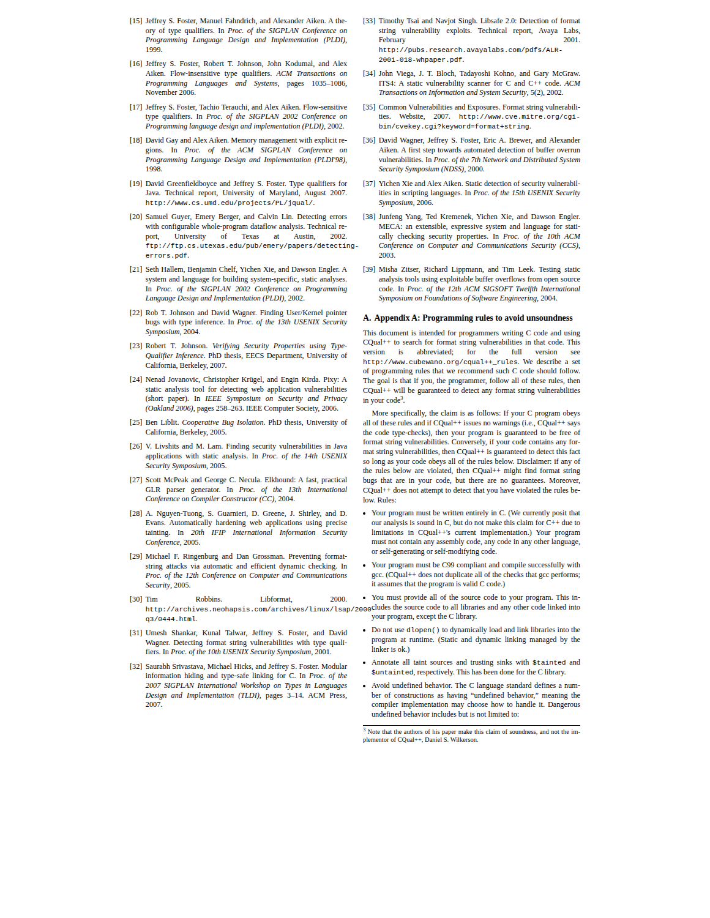[15] Jeffrey S. Foster, Manuel Fahndrich, and Alexander Aiken. A theory of type qualifiers. In Proc. of the SIGPLAN Conference on Programming Language Design and Implementation (PLDI), 1999.
[16] Jeffrey S. Foster, Robert T. Johnson, John Kodumal, and Alex Aiken. Flow-insensitive type qualifiers. ACM Transactions on Programming Languages and Systems, pages 1035–1086, November 2006.
[17] Jeffrey S. Foster, Tachio Terauchi, and Alex Aiken. Flow-sensitive type qualifiers. In Proc. of the SIGPLAN 2002 Conference on Programming language design and implementation (PLDI), 2002.
[18] David Gay and Alex Aiken. Memory management with explicit regions. In Proc. of the ACM SIGPLAN Conference on Programming Language Design and Implementation (PLDI'98), 1998.
[19] David Greenfieldboyce and Jeffrey S. Foster. Type qualifiers for Java. Technical report, University of Maryland, August 2007. http://www.cs.umd.edu/projects/PL/jqual/.
[20] Samuel Guyer, Emery Berger, and Calvin Lin. Detecting errors with configurable whole-program dataflow analysis. Technical report, University of Texas at Austin, 2002. ftp://ftp.cs.utexas.edu/pub/emery/papers/detecting-errors.pdf.
[21] Seth Hallem, Benjamin Chelf, Yichen Xie, and Dawson Engler. A system and language for building system-specific, static analyses. In Proc. of the SIGPLAN 2002 Conference on Programming Language Design and Implementation (PLDI), 2002.
[22] Rob T. Johnson and David Wagner. Finding User/Kernel pointer bugs with type inference. In Proc. of the 13th USENIX Security Symposium, 2004.
[23] Robert T. Johnson. Verifying Security Properties using Type-Qualifier Inference. PhD thesis, EECS Department, University of California, Berkeley, 2007.
[24] Nenad Jovanovic, Christopher Krügel, and Engin Kirda. Pixy: A static analysis tool for detecting web application vulnerabilities (short paper). In IEEE Symposium on Security and Privacy (Oakland 2006), pages 258–263. IEEE Computer Society, 2006.
[25] Ben Liblit. Cooperative Bug Isolation. PhD thesis, University of California, Berkeley, 2005.
[26] V. Livshits and M. Lam. Finding security vulnerabilities in Java applications with static analysis. In Proc. of the 14th USENIX Security Symposium, 2005.
[27] Scott McPeak and George C. Necula. Elkhound: A fast, practical GLR parser generator. In Proc. of the 13th International Conference on Compiler Constructor (CC), 2004.
[28] A. Nguyen-Tuong, S. Guarnieri, D. Greene, J. Shirley, and D. Evans. Automatically hardening web applications using precise tainting. In 20th IFIP International Information Security Conference, 2005.
[29] Michael F. Ringenburg and Dan Grossman. Preventing format-string attacks via automatic and efficient dynamic checking. In Proc. of the 12th Conference on Computer and Communications Security, 2005.
[30] Tim Robbins. Libformat, 2000. http://archives.neohapsis.com/archives/linux/lsap/2000-q3/0444.html.
[31] Umesh Shankar, Kunal Talwar, Jeffrey S. Foster, and David Wagner. Detecting format string vulnerabilities with type qualifiers. In Proc. of the 10th USENIX Security Symposium, 2001.
[32] Saurabh Srivastava, Michael Hicks, and Jeffrey S. Foster. Modular information hiding and type-safe linking for C. In Proc. of the 2007 SIGPLAN International Workshop on Types in Languages Design and Implementation (TLDI), pages 3–14. ACM Press, 2007.
[33] Timothy Tsai and Navjot Singh. Libsafe 2.0: Detection of format string vulnerability exploits. Technical report, Avaya Labs, February 2001. http://pubs.research.avayalabs.com/pdfs/ALR-2001-018-whpaper.pdf.
[34] John Viega, J. T. Bloch, Tadayoshi Kohno, and Gary McGraw. ITS4: A static vulnerability scanner for C and C++ code. ACM Transactions on Information and System Security, 5(2), 2002.
[35] Common Vulnerabilities and Exposures. Format string vulnerabilities. Website, 2007. http://www.cve.mitre.org/cgi-bin/cvekey.cgi?keyword=format+string.
[36] David Wagner, Jeffrey S. Foster, Eric A. Brewer, and Alexander Aiken. A first step towards automated detection of buffer overrun vulnerabilities. In Proc. of the 7th Network and Distributed System Security Symposium (NDSS), 2000.
[37] Yichen Xie and Alex Aiken. Static detection of security vulnerabilities in scripting languages. In Proc. of the 15th USENIX Security Symposium, 2006.
[38] Junfeng Yang, Ted Kremenek, Yichen Xie, and Dawson Engler. MECA: an extensible, expressive system and language for statically checking security properties. In Proc. of the 10th ACM Conference on Computer and Communications Security (CCS), 2003.
[39] Misha Zitser, Richard Lippmann, and Tim Leek. Testing static analysis tools using exploitable buffer overflows from open source code. In Proc. of the 12th ACM SIGSOFT Twelfth International Symposium on Foundations of Software Engineering, 2004.
A. Appendix A: Programming rules to avoid unsoundness
This document is intended for programmers writing C code and using CQual++ to search for format string vulnerabilities in that code. This version is abbreviated; for the full version see http://www.cubewano.org/cqual++_rules. We describe a set of programming rules that we recommend such C code should follow. The goal is that if you, the programmer, follow all of these rules, then CQual++ will be guaranteed to detect any format string vulnerabilities in your code3.
More specifically, the claim is as follows: If your C program obeys all of these rules and if CQual++ issues no warnings (i.e., CQual++ says the code type-checks), then your program is guaranteed to be free of format string vulnerabilities. Conversely, if your code contains any format string vulnerabilities, then CQual++ is guaranteed to detect this fact so long as your code obeys all of the rules below. Disclaimer: if any of the rules below are violated, then CQual++ might find format string bugs that are in your code, but there are no guarantees. Moreover, CQual++ does not attempt to detect that you have violated the rules below. Rules:
Your program must be written entirely in C. (We currently posit that our analysis is sound in C, but do not make this claim for C++ due to limitations in CQual++'s current implementation.) Your program must not contain any assembly code, any code in any other language, or self-generating or self-modifying code.
Your program must be C99 compliant and compile successfully with gcc. (CQual++ does not duplicate all of the checks that gcc performs; it assumes that the program is valid C code.)
You must provide all of the source code to your program. This includes the source code to all libraries and any other code linked into your program, except the C library.
Do not use dlopen() to dynamically load and link libraries into the program at runtime. (Static and dynamic linking managed by the linker is ok.)
Annotate all taint sources and trusting sinks with $tainted and $untainted, respectively. This has been done for the C library.
Avoid undefined behavior. The C language standard defines a number of constructions as having “undefined behavior,” meaning the compiler implementation may choose how to handle it. Dangerous undefined behavior includes but is not limited to:
3 Note that the authors of his paper make this claim of soundness, and not the implementor of CQual++, Daniel S. Wilkerson.